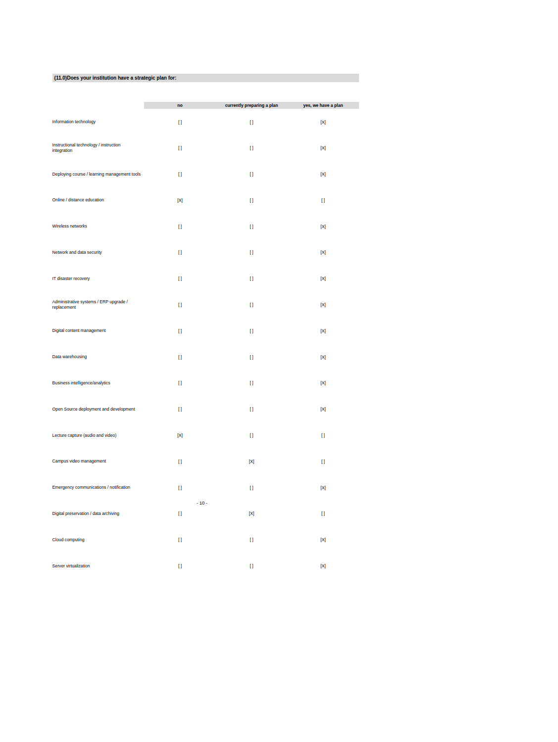(11.0)Does your institution have a strategic plan for:
| | no | currently preparing a plan | yes, we have a plan |
| --- | --- | --- | --- |
| Information technology | [ ] | [ ] | [X] |
| Instructional technology / instruction integration | [ ] | [ ] | [X] |
| Deploying course / learning management tools | [ ] | [ ] | [X] |
| Online / distance education | [X] | [ ] | [ ] |
| Wireless networks | [ ] | [ ] | [X] |
| Network and data security | [ ] | [ ] | [X] |
| IT disaster recovery | [ ] | [ ] | [X] |
| Administrative systems / ERP upgrade / replacement | [ ] | [ ] | [X] |
| Digital content management | [ ] | [ ] | [X] |
| Data warehousing | [ ] | [ ] | [X] |
| Business intelligence/analytics | [ ] | [ ] | [X] |
| Open Source deployment and development | [ ] | [ ] | [X] |
| Lecture capture (audio and video) | [X] | [ ] | [ ] |
| Campus video management | [ ] | [X] | [ ] |
| Emergency communications / notification | [ ] | [ ] | [X] |
| Digital preservation / data archiving | [ ] | [X] | [ ] |
| Cloud computing | [ ] | [ ] | [X] |
| Server virtualization | [ ] | [ ] | [X] |
- 10 -